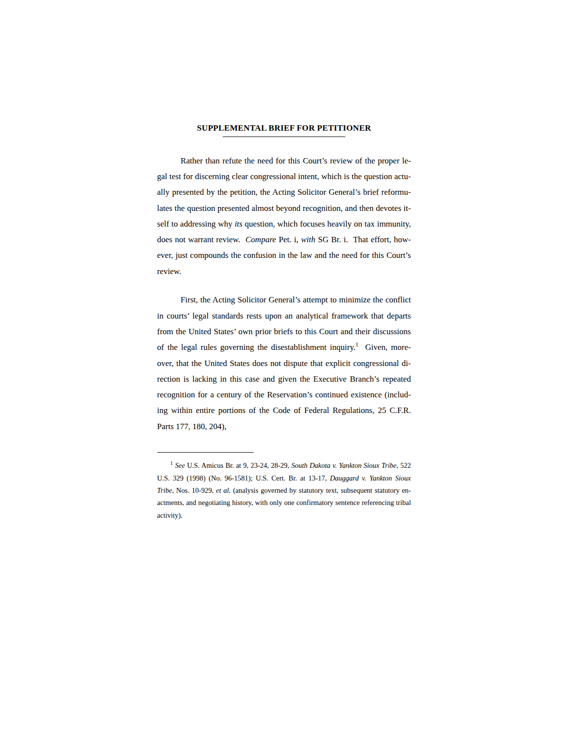SUPPLEMENTAL BRIEF FOR PETITIONER
Rather than refute the need for this Court’s review of the proper legal test for discerning clear congressional intent, which is the question actually presented by the petition, the Acting Solicitor General’s brief reformulates the question presented almost beyond recognition, and then devotes itself to addressing why its question, which focuses heavily on tax immunity, does not warrant review. Compare Pet. i, with SG Br. i. That effort, however, just compounds the confusion in the law and the need for this Court’s review.
First, the Acting Solicitor General’s attempt to minimize the conflict in courts’ legal standards rests upon an analytical framework that departs from the United States’ own prior briefs to this Court and their discussions of the legal rules governing the disestablishment inquiry.1 Given, moreover, that the United States does not dispute that explicit congressional direction is lacking in this case and given the Executive Branch’s repeated recognition for a century of the Reservation’s continued existence (including within entire portions of the Code of Federal Regulations, 25 C.F.R. Parts 177, 180, 204),
1 See U.S. Amicus Br. at 9, 23-24, 28-29, South Dakota v. Yankton Sioux Tribe, 522 U.S. 329 (1998) (No. 96-1581); U.S. Cert. Br. at 13-17, Dauggard v. Yankton Sioux Tribe, Nos. 10-929, et al. (analysis governed by statutory text, subsequent statutory enactments, and negotiating history, with only one confirmatory sentence referencing tribal activity).